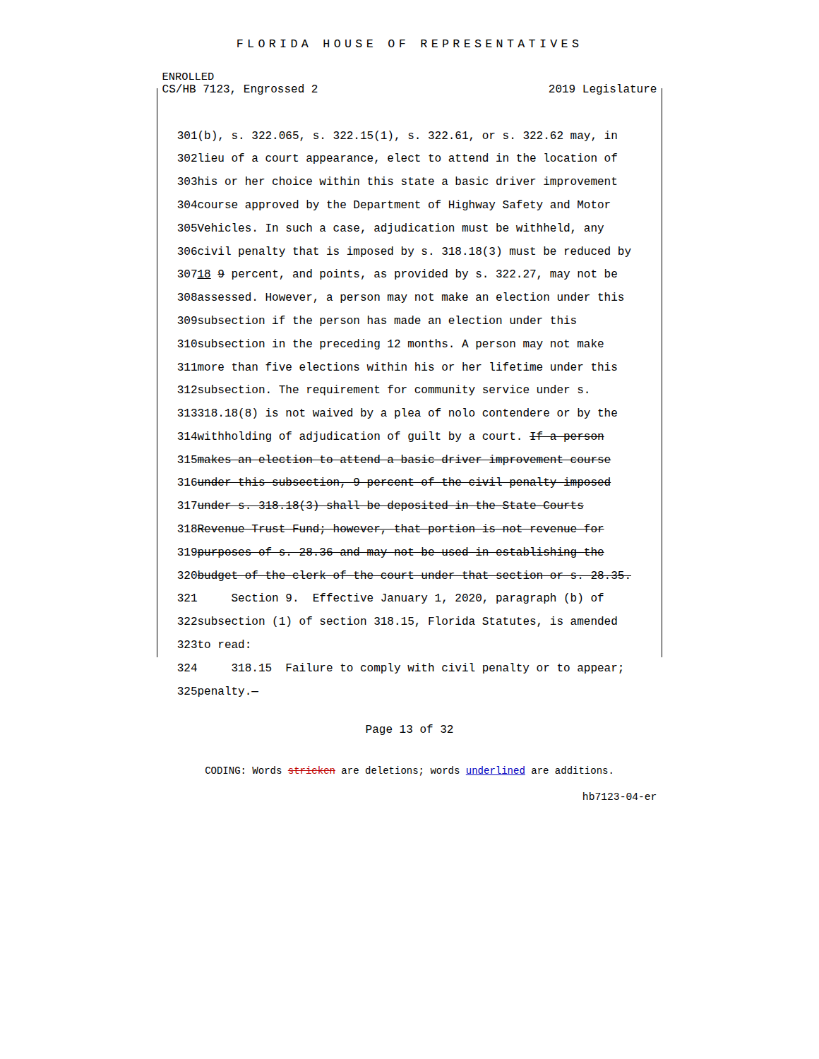FLORIDA HOUSE OF REPRESENTATIVES
ENROLLED
CS/HB 7123, Engrossed 2 2019 Legislature
| 301 | (b), s. 322.065, s. 322.15(1), s. 322.61, or s. 322.62 may, in |
| 302 | lieu of a court appearance, elect to attend in the location of |
| 303 | his or her choice within this state a basic driver improvement |
| 304 | course approved by the Department of Highway Safety and Motor |
| 305 | Vehicles. In such a case, adjudication must be withheld, any |
| 306 | civil penalty that is imposed by s. 318.18(3) must be reduced by |
| 307 | 18 9 percent, and points, as provided by s. 322.27, may not be |
| 308 | assessed. However, a person may not make an election under this |
| 309 | subsection if the person has made an election under this |
| 310 | subsection in the preceding 12 months. A person may not make |
| 311 | more than five elections within his or her lifetime under this |
| 312 | subsection. The requirement for community service under s. |
| 313 | 318.18(8) is not waived by a plea of nolo contendere or by the |
| 314 | withholding of adjudication of guilt by a court. If a person |
| 315 | makes an election to attend a basic driver improvement course |
| 316 | under this subsection, 9 percent of the civil penalty imposed |
| 317 | under s. 318.18(3) shall be deposited in the State Courts |
| 318 | Revenue Trust Fund; however, that portion is not revenue for |
| 319 | purposes of s. 28.36 and may not be used in establishing the |
| 320 | budget of the clerk of the court under that section or s. 28.35. |
| 321 | Section 9. Effective January 1, 2020, paragraph (b) of |
| 322 | subsection (1) of section 318.15, Florida Statutes, is amended |
| 323 | to read: |
| 324 | 318.15 Failure to comply with civil penalty or to appear; |
| 325 | penalty.— |
Page 13 of 32
CODING: Words stricken are deletions; words underlined are additions.
hb7123-04-er